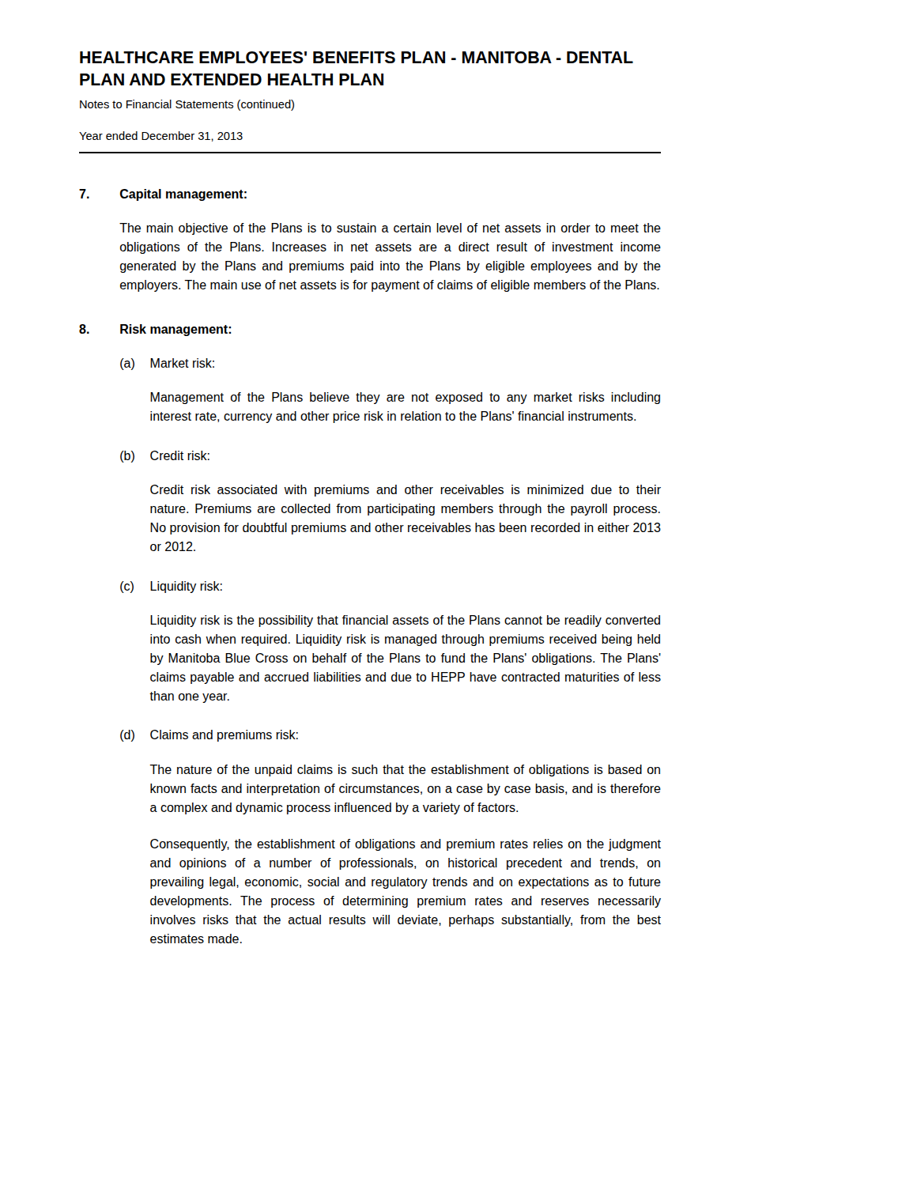Healthcare Employees' Benefits Plan - Manitoba - Dental Plan and Extended Health Plan
Notes to Financial Statements (continued)
Year ended December 31, 2013
7. Capital management:
The main objective of the Plans is to sustain a certain level of net assets in order to meet the obligations of the Plans. Increases in net assets are a direct result of investment income generated by the Plans and premiums paid into the Plans by eligible employees and by the employers. The main use of net assets is for payment of claims of eligible members of the Plans.
8. Risk management:
(a) Market risk:
Management of the Plans believe they are not exposed to any market risks including interest rate, currency and other price risk in relation to the Plans' financial instruments.
(b) Credit risk:
Credit risk associated with premiums and other receivables is minimized due to their nature. Premiums are collected from participating members through the payroll process. No provision for doubtful premiums and other receivables has been recorded in either 2013 or 2012.
(c) Liquidity risk:
Liquidity risk is the possibility that financial assets of the Plans cannot be readily converted into cash when required. Liquidity risk is managed through premiums received being held by Manitoba Blue Cross on behalf of the Plans to fund the Plans' obligations. The Plans' claims payable and accrued liabilities and due to HEPP have contracted maturities of less than one year.
(d) Claims and premiums risk:
The nature of the unpaid claims is such that the establishment of obligations is based on known facts and interpretation of circumstances, on a case by case basis, and is therefore a complex and dynamic process influenced by a variety of factors.
Consequently, the establishment of obligations and premium rates relies on the judgment and opinions of a number of professionals, on historical precedent and trends, on prevailing legal, economic, social and regulatory trends and on expectations as to future developments. The process of determining premium rates and reserves necessarily involves risks that the actual results will deviate, perhaps substantially, from the best estimates made.